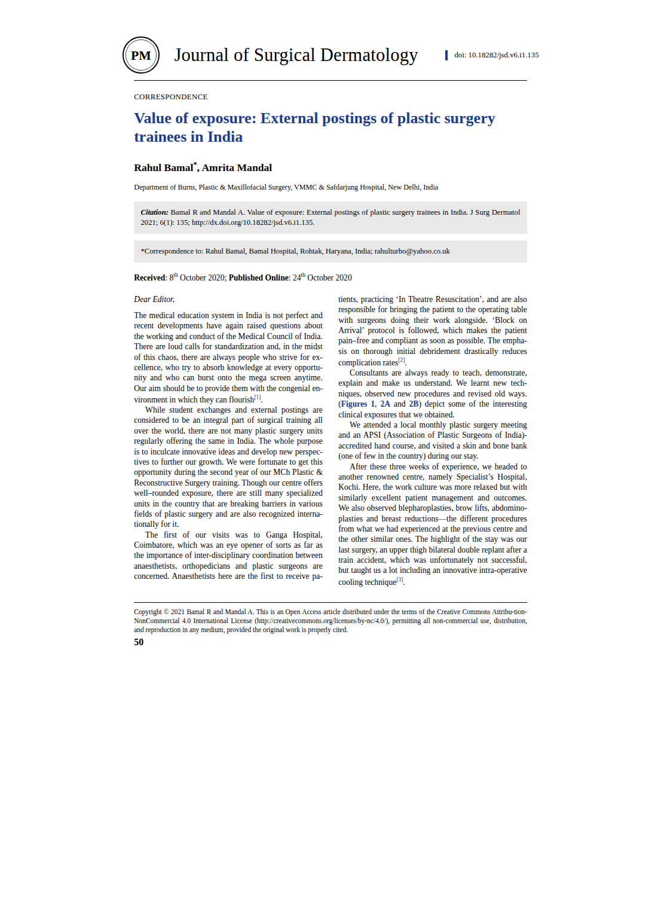PM
Journal of Surgical Dermatology
doi: 10.18282/jsd.v6.i1.135
CORRESPONDENCE
Value of exposure: External postings of plastic surgery trainees in India
Rahul Bamal*, Amrita Mandal
Department of Burns, Plastic & Maxillofacial Surgery, VMMC & Safdarjung Hospital, New Delhi, India
Citation: Bamal R and Mandal A. Value of exposure: External postings of plastic surgery trainees in India. J Surg Dermatol 2021; 6(1): 135; http://dx.doi.org/10.18282/jsd.v6.i1.135.
*Correspondence to: Rahul Bamal, Bamal Hospital, Rohtak, Haryana, India; rahulturbo@yahoo.co.uk
Received: 8th October 2020; Published Online: 24th October 2020
Dear Editor,
The medical education system in India is not perfect and recent developments have again raised questions about the working and conduct of the Medical Council of India. There are loud calls for standardization and, in the midst of this chaos, there are always people who strive for excellence, who try to absorb knowledge at every opportunity and who can burst onto the mega screen anytime. Our aim should be to provide them with the congenial environment in which they can flourish[1].
While student exchanges and external postings are considered to be an integral part of surgical training all over the world, there are not many plastic surgery units regularly offering the same in India. The whole purpose is to inculcate innovative ideas and develop new perspectives to further our growth. We were fortunate to get this opportunity during the second year of our MCh Plastic & Reconstructive Surgery training. Though our centre offers well–rounded exposure, there are still many specialized units in the country that are breaking barriers in various fields of plastic surgery and are also recognized internationally for it.
The first of our visits was to Ganga Hospital, Coimbatore, which was an eye opener of sorts as far as the importance of inter-disciplinary coordination between anaesthetists, orthopedicians and plastic surgeons are concerned. Anaesthetists here are the first to receive patients, practicing ‘In Theatre Resuscitation’, and are also responsible for bringing the patient to the operating table with surgeons doing their work alongside. ‘Block on Arrival’ protocol is followed, which makes the patient pain–free and compliant as soon as possible. The emphasis on thorough initial debridement drastically reduces complication rates[2].
Consultants are always ready to teach, demonstrate, explain and make us understand. We learnt new techniques, observed new procedures and revised old ways. (Figures 1, 2A and 2B) depict some of the interesting clinical exposures that we obtained.
We attended a local monthly plastic surgery meeting and an APSI (Association of Plastic Surgeons of India)-accredited hand course, and visited a skin and bone bank (one of few in the country) during our stay.
After these three weeks of experience, we headed to another renowned centre, namely Specialist’s Hospital, Kochi. Here, the work culture was more relaxed but with similarly excellent patient management and outcomes. We also observed blepharoplasties, brow lifts, abdominoplasties and breast reductions—the different procedures from what we had experienced at the previous centre and the other similar ones. The highlight of the stay was our last surgery, an upper thigh bilateral double replant after a train accident, which was unfortunately not successful, but taught us a lot including an innovative intra-operative cooling technique[3].
Copyright © 2021 Bamal R and Mandal A. This is an Open Access article distributed under the terms of the Creative Commons Attribu-tion-NonCommercial 4.0 International License (http://creativecommons.org/licenses/by-nc/4.0/), permitting all non-commercial use, distribution, and reproduction in any medium, provided the original work is properly cited.
50